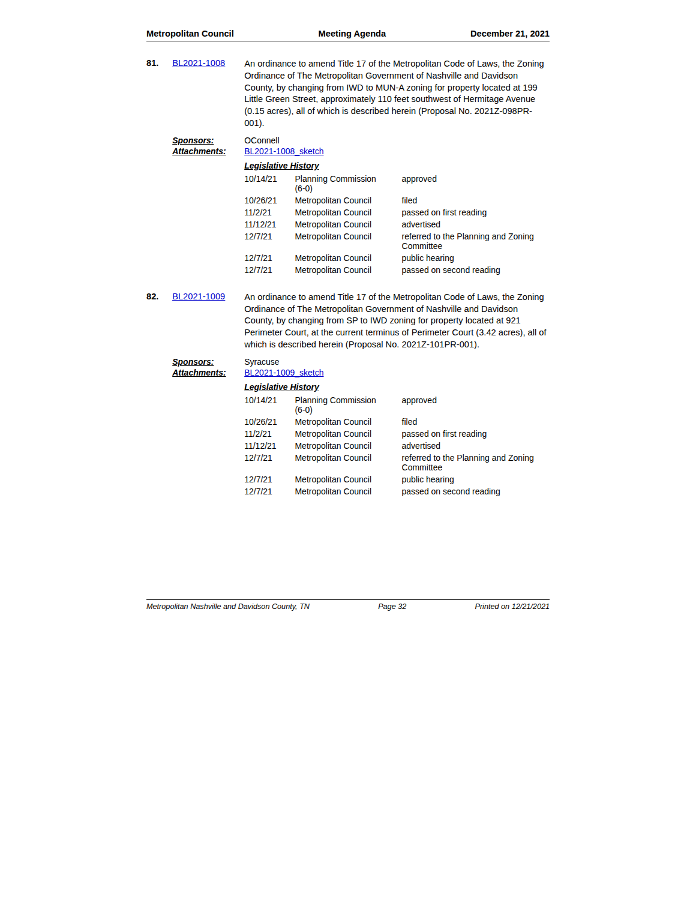Metropolitan Council
Meeting Agenda
December 21, 2021
81.
BL2021-1008
An ordinance to amend Title 17 of the Metropolitan Code of Laws, the Zoning Ordinance of The Metropolitan Government of Nashville and Davidson County, by changing from IWD to MUN-A zoning for property located at 199 Little Green Street, approximately 110 feet southwest of Hermitage Avenue (0.15 acres), all of which is described herein (Proposal No. 2021Z-098PR-001).
Sponsors:
OConnell
Attachments:
BL2021-1008_sketch
Legislative History
| 10/14/21 | Planning Commission (6-0) | approved |
| 10/26/21 | Metropolitan Council | filed |
| 11/2/21 | Metropolitan Council | passed on first reading |
| 11/12/21 | Metropolitan Council | advertised |
| 12/7/21 | Metropolitan Council | referred to the Planning and Zoning Committee |
| 12/7/21 | Metropolitan Council | public hearing |
| 12/7/21 | Metropolitan Council | passed on second reading |
82.
BL2021-1009
An ordinance to amend Title 17 of the Metropolitan Code of Laws, the Zoning Ordinance of The Metropolitan Government of Nashville and Davidson County, by changing from SP to IWD zoning for property located at 921 Perimeter Court, at the current terminus of Perimeter Court (3.42 acres), all of which is described herein (Proposal No. 2021Z-101PR-001).
Sponsors:
Syracuse
Attachments:
BL2021-1009_sketch
Legislative History
| 10/14/21 | Planning Commission (6-0) | approved |
| 10/26/21 | Metropolitan Council | filed |
| 11/2/21 | Metropolitan Council | passed on first reading |
| 11/12/21 | Metropolitan Council | advertised |
| 12/7/21 | Metropolitan Council | referred to the Planning and Zoning Committee |
| 12/7/21 | Metropolitan Council | public hearing |
| 12/7/21 | Metropolitan Council | passed on second reading |
Metropolitan Nashville and Davidson County, TN
Page 32
Printed on 12/21/2021